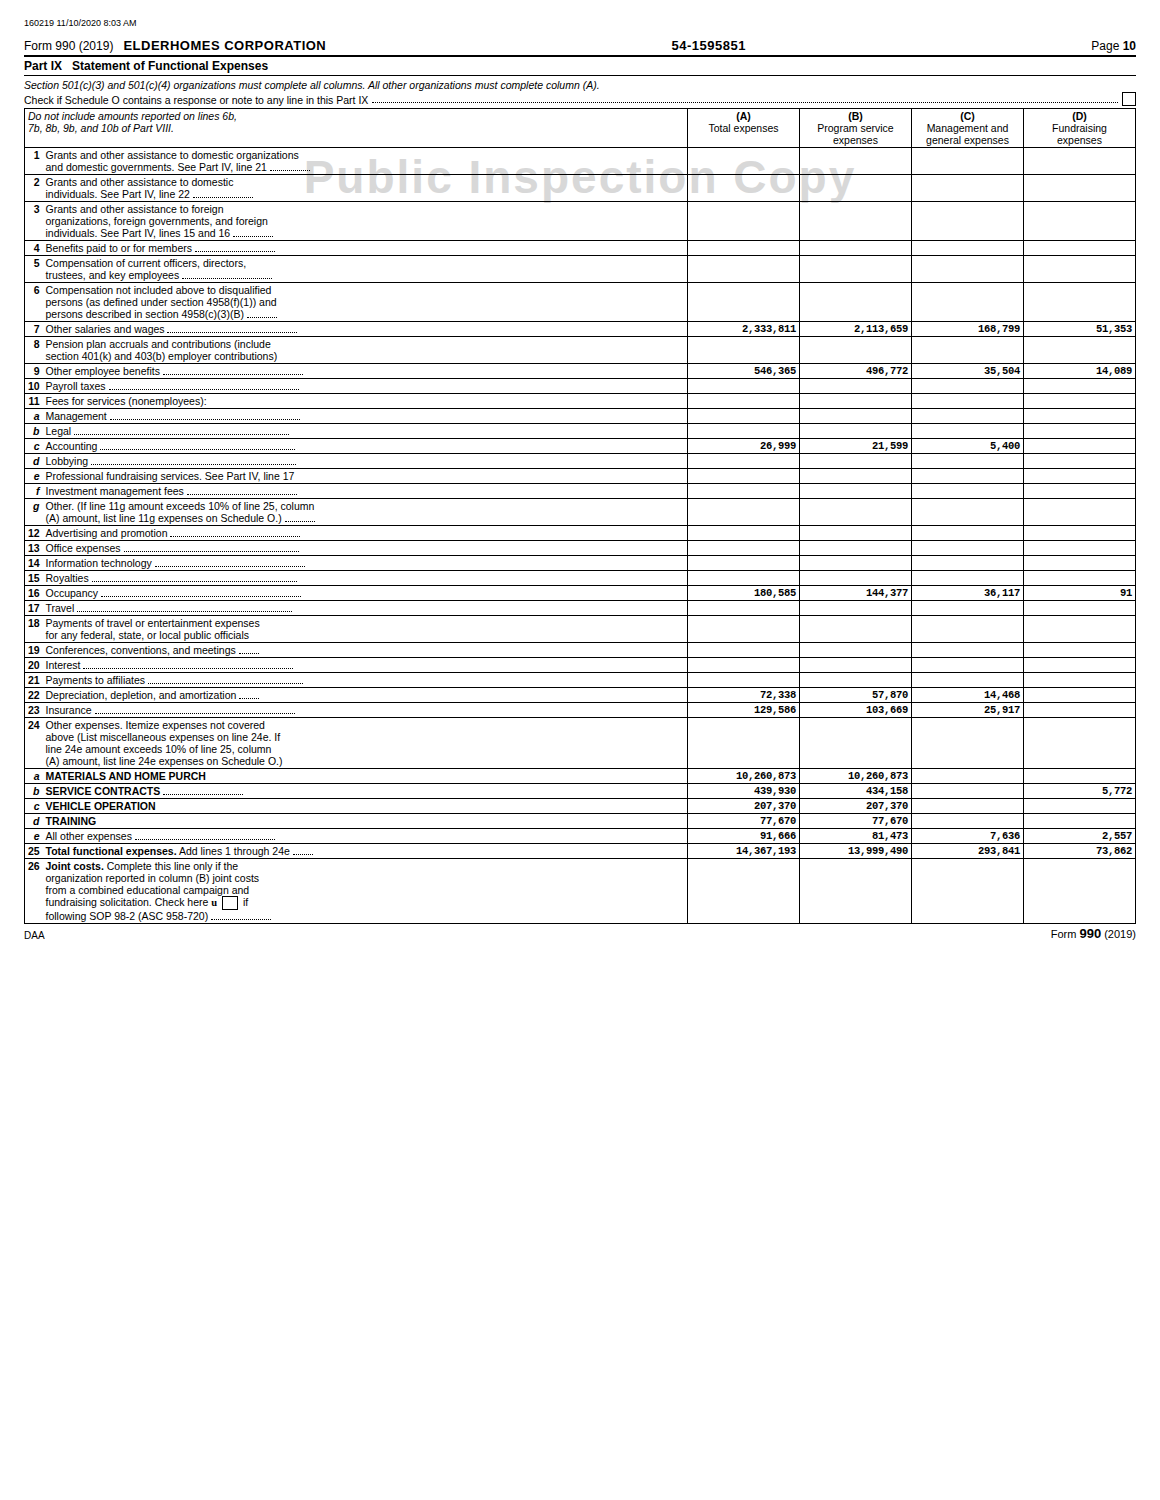160219 11/10/2020 8:03 AM
Form 990 (2019) ELDERHOMES CORPORATION
54-1595851
Page 10
Part IX
Statement of Functional Expenses
Section 501(c)(3) and 501(c)(4) organizations must complete all columns. All other organizations must complete column (A).
Check if Schedule O contains a response or note to any line in this Part IX
Public Inspection Copy
| Do not include amounts reported on lines 6b, 7b, 8b, 9b, and 10b of Part VIII. | (A) Total expenses | (B) Program service expenses | (C) Management and general expenses | (D) Fundraising expenses |
| 1 | Grants and other assistance to domestic organizations and domestic governments. See Part IV, line 21 | | | | |
| 2 | Grants and other assistance to domestic individuals. See Part IV, line 22 | | | | |
| 3 | Grants and other assistance to foreign organizations, foreign governments, and foreign individuals. See Part IV, lines 15 and 16 | | | | |
| 4 | Benefits paid to or for members | | | | |
| 5 | Compensation of current officers, directors, trustees, and key employees | | | | |
| 6 | Compensation not included above to disqualified persons (as defined under section 4958(f)(1)) and persons described in section 4958(c)(3)(B) | | | | |
| 7 | Other salaries and wages | 2,333,811 | 2,113,659 | 168,799 | 51,353 |
| 8 | Pension plan accruals and contributions (include section 401(k) and 403(b) employer contributions) | | | | |
| 9 | Other employee benefits | 546,365 | 496,772 | 35,504 | 14,089 |
| 10 | Payroll taxes | | | | |
| 11 | Fees for services (nonemployees): | | | | |
| a | Management | | | | |
| b | Legal | | | | |
| c | Accounting | 26,999 | 21,599 | 5,400 | |
| d | Lobbying | | | | |
| e | Professional fundraising services. See Part IV, line 17 | | | | |
| f | Investment management fees | | | | |
| g | Other. (If line 11g amount exceeds 10% of line 25, column (A) amount, list line 11g expenses on Schedule O.) | | | | |
| 12 | Advertising and promotion | | | | |
| 13 | Office expenses | | | | |
| 14 | Information technology | | | | |
| 15 | Royalties | | | | |
| 16 | Occupancy | 180,585 | 144,377 | 36,117 | 91 |
| 17 | Travel | | | | |
| 18 | Payments of travel or entertainment expenses for any federal, state, or local public officials | | | | |
| 19 | Conferences, conventions, and meetings | | | | |
| 20 | Interest | | | | |
| 21 | Payments to affiliates | | | | |
| 22 | Depreciation, depletion, and amortization | 72,338 | 57,870 | 14,468 | |
| 23 | Insurance | 129,586 | 103,669 | 25,917 | |
| 24 | Other expenses. Itemize expenses not covered above (List miscellaneous expenses on line 24e. If line 24e amount exceeds 10% of line 25, column (A) amount, list line 24e expenses on Schedule O.) | | | | |
| a | MATERIALS AND HOME PURCH | 10,260,873 | 10,260,873 | | |
| b | SERVICE CONTRACTS | 439,930 | 434,158 | | 5,772 |
| c | VEHICLE OPERATION | 207,370 | 207,370 | | |
| d | TRAINING | 77,670 | 77,670 | | |
| e | All other expenses | 91,666 | 81,473 | 7,636 | 2,557 |
| 25 | Total functional expenses. Add lines 1 through 24e | 14,367,193 | 13,999,490 | 293,841 | 73,862 |
| 26 | Joint costs. Complete this line only if the organization reported in column (B) joint costs from a combined educational campaign and fundraising solicitation. Check here u if following SOP 98-2 (ASC 958-720) | | | | |
DAA
Form 990 (2019)